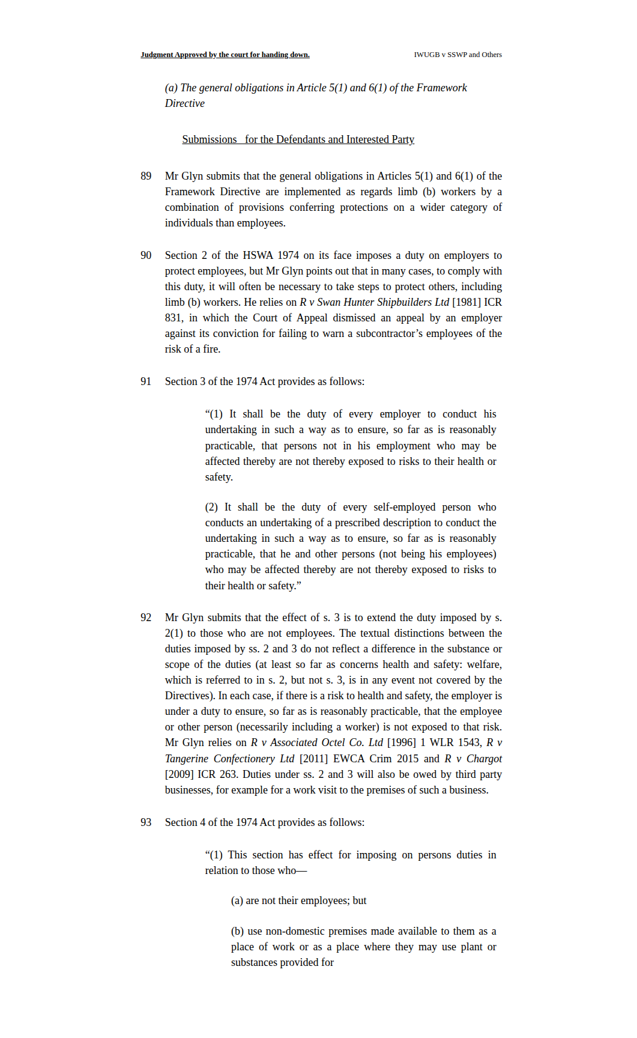Judgment Approved by the court for handing down. IWUGB v SSWP and Others
(a) The general obligations in Article 5(1) and 6(1) of the Framework Directive
Submissions for the Defendants and Interested Party
89
Mr Glyn submits that the general obligations in Articles 5(1) and 6(1) of the Framework Directive are implemented as regards limb (b) workers by a combination of provisions conferring protections on a wider category of individuals than employees.
90
Section 2 of the HSWA 1974 on its face imposes a duty on employers to protect employees, but Mr Glyn points out that in many cases, to comply with this duty, it will often be necessary to take steps to protect others, including limb (b) workers. He relies on R v Swan Hunter Shipbuilders Ltd [1981] ICR 831, in which the Court of Appeal dismissed an appeal by an employer against its conviction for failing to warn a subcontractor’s employees of the risk of a fire.
91
Section 3 of the 1974 Act provides as follows:
“(1) It shall be the duty of every employer to conduct his undertaking in such a way as to ensure, so far as is reasonably practicable, that persons not in his employment who may be affected thereby are not thereby exposed to risks to their health or safety.
(2) It shall be the duty of every self-employed person who conducts an undertaking of a prescribed description to conduct the undertaking in such a way as to ensure, so far as is reasonably practicable, that he and other persons (not being his employees) who may be affected thereby are not thereby exposed to risks to their health or safety.”
92
Mr Glyn submits that the effect of s. 3 is to extend the duty imposed by s. 2(1) to those who are not employees. The textual distinctions between the duties imposed by ss. 2 and 3 do not reflect a difference in the substance or scope of the duties (at least so far as concerns health and safety: welfare, which is referred to in s. 2, but not s. 3, is in any event not covered by the Directives). In each case, if there is a risk to health and safety, the employer is under a duty to ensure, so far as is reasonably practicable, that the employee or other person (necessarily including a worker) is not exposed to that risk. Mr Glyn relies on R v Associated Octel Co. Ltd [1996] 1 WLR 1543, R v Tangerine Confectionery Ltd [2011] EWCA Crim 2015 and R v Chargot [2009] ICR 263. Duties under ss. 2 and 3 will also be owed by third party businesses, for example for a work visit to the premises of such a business.
93
Section 4 of the 1974 Act provides as follows:
“(1) This section has effect for imposing on persons duties in relation to those who—
(a) are not their employees; but
(b) use non-domestic premises made available to them as a place of work or as a place where they may use plant or substances provided for